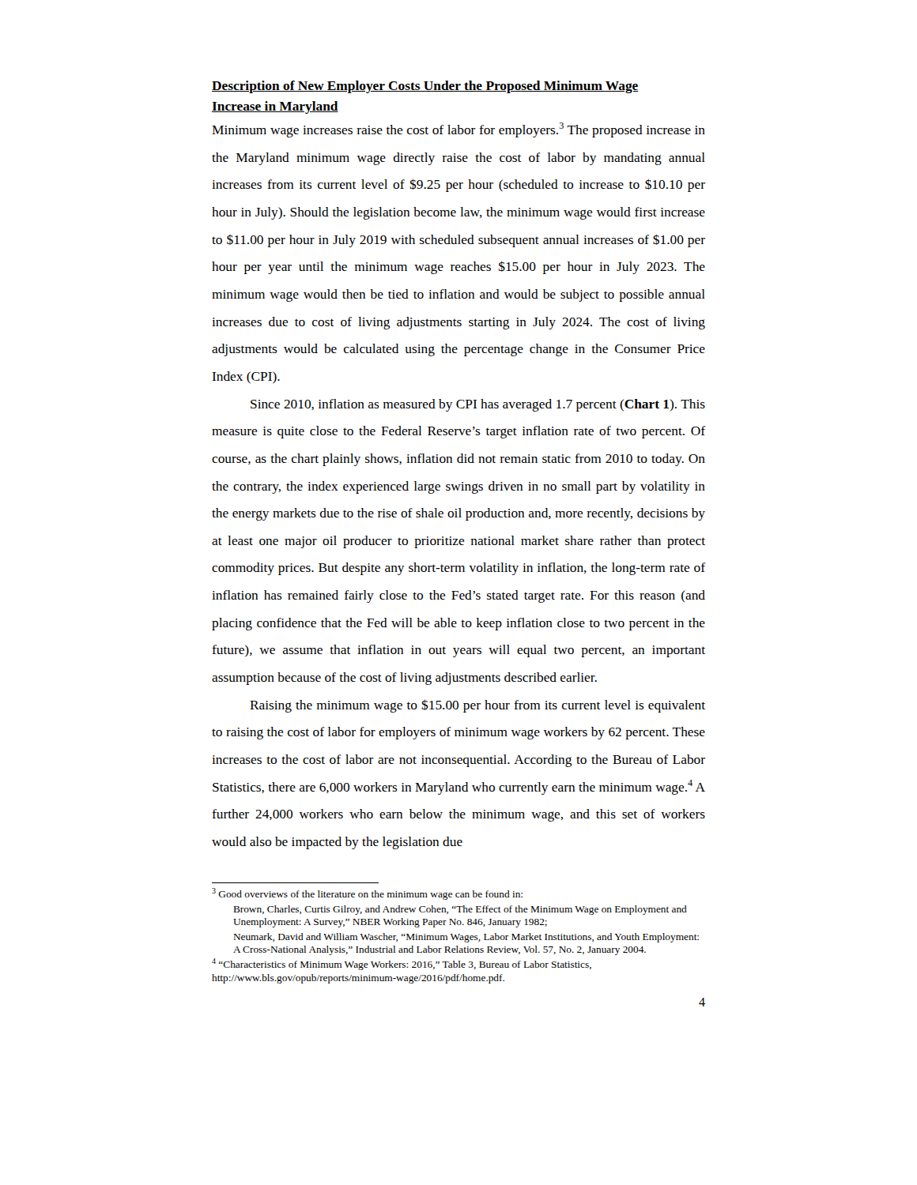Description of New Employer Costs Under the Proposed Minimum Wage
Increase in Maryland
Minimum wage increases raise the cost of labor for employers.3 The proposed increase in the Maryland minimum wage directly raise the cost of labor by mandating annual increases from its current level of $9.25 per hour (scheduled to increase to $10.10 per hour in July). Should the legislation become law, the minimum wage would first increase to $11.00 per hour in July 2019 with scheduled subsequent annual increases of $1.00 per hour per year until the minimum wage reaches $15.00 per hour in July 2023. The minimum wage would then be tied to inflation and would be subject to possible annual increases due to cost of living adjustments starting in July 2024. The cost of living adjustments would be calculated using the percentage change in the Consumer Price Index (CPI).
Since 2010, inflation as measured by CPI has averaged 1.7 percent (Chart 1). This measure is quite close to the Federal Reserve’s target inflation rate of two percent. Of course, as the chart plainly shows, inflation did not remain static from 2010 to today. On the contrary, the index experienced large swings driven in no small part by volatility in the energy markets due to the rise of shale oil production and, more recently, decisions by at least one major oil producer to prioritize national market share rather than protect commodity prices. But despite any short-term volatility in inflation, the long-term rate of inflation has remained fairly close to the Fed’s stated target rate. For this reason (and placing confidence that the Fed will be able to keep inflation close to two percent in the future), we assume that inflation in out years will equal two percent, an important assumption because of the cost of living adjustments described earlier.
Raising the minimum wage to $15.00 per hour from its current level is equivalent to raising the cost of labor for employers of minimum wage workers by 62 percent. These increases to the cost of labor are not inconsequential. According to the Bureau of Labor Statistics, there are 6,000 workers in Maryland who currently earn the minimum wage.4 A further 24,000 workers who earn below the minimum wage, and this set of workers would also be impacted by the legislation due
3 Good overviews of the literature on the minimum wage can be found in:
Brown, Charles, Curtis Gilroy, and Andrew Cohen, “The Effect of the Minimum Wage on Employment and Unemployment: A Survey,” NBER Working Paper No. 846, January 1982;
Neumark, David and William Wascher, “Minimum Wages, Labor Market Institutions, and Youth Employment: A Cross-National Analysis,” Industrial and Labor Relations Review, Vol. 57, No. 2, January 2004.
4 “Characteristics of Minimum Wage Workers: 2016,” Table 3, Bureau of Labor Statistics,
http://www.bls.gov/opub/reports/minimum-wage/2016/pdf/home.pdf.
4